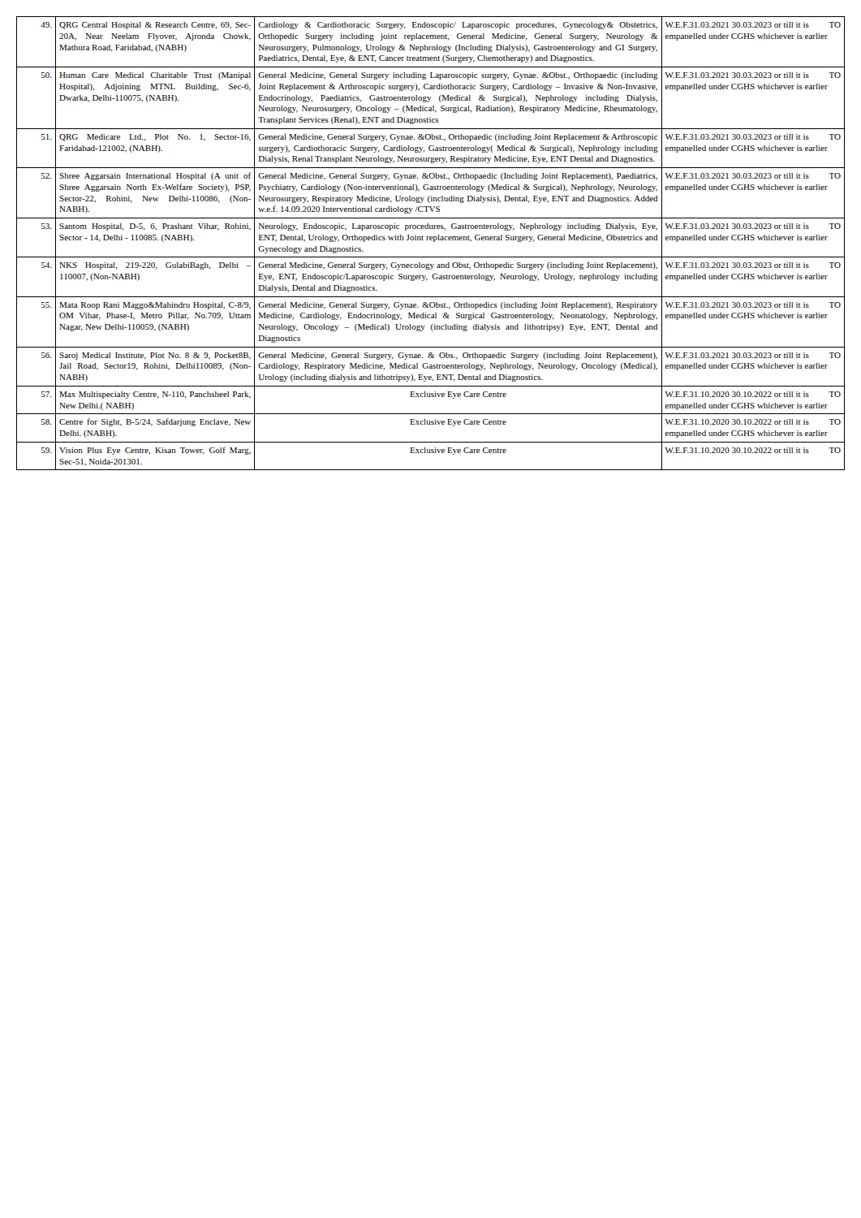| 49. | QRG Central Hospital & Research Centre, 69, Sec-20A, Near Neelam Flyover, Ajronda Chowk, Mathura Road, Faridabad, (NABH) | Cardiology & Cardiothoracic Surgery, Endoscopic/ Laparoscopic procedures, Gynecology& Obstetrics, Orthopedic Surgery including joint replacement, General Medicine, General Surgery, Neurology & Neurosurgery, Pulmonology, Urology & Nephrology (Including Dialysis), Gastroenterology and GI Surgery, Paediatrics, Dental, Eye, & ENT, Cancer treatment (Surgery, Chemotherapy) and Diagnostics. | W.E.F.31.03.2021 TO 30.03.2023 or till it is empanelled under CGHS whichever is earlier |
| 50. | Human Care Medical Charitable Trust (Manipal Hospital), Adjoining MTNL Building, Sec-6, Dwarka, Delhi-110075, (NABH). | General Medicine, General Surgery including Laparoscopic surgery, Gynae. &Obst., Orthopaedic (including Joint Replacement & Arthroscopic surgery), Cardiothoracic Surgery, Cardiology – Invasive & Non-Invasive, Endocrinology, Paediatrics, Gastroenterology (Medical & Surgical), Nephrology including Dialysis, Neurology, Neurosurgery, Oncology – (Medical, Surgical, Radiation), Respiratory Medicine, Rheumatology, Transplant Services (Renal), ENT and Diagnostics | W.E.F.31.03.2021 TO 30.03.2023 or till it is empanelled under CGHS whichever is earlier |
| 51. | QRG Medicare Ltd., Plot No. 1, Sector-16, Faridabad-121002, (NABH). | General Medicine, General Surgery, Gynae. &Obst., Orthopaedic (including Joint Replacement & Arthroscopic surgery), Cardiothoracic Surgery, Cardiology, Gastroenterology( Medical & Surgical), Nephrology including Dialysis, Renal Transplant Neurology, Neurosurgery, Respiratory Medicine, Eye, ENT Dental and Diagnostics. | W.E.F.31.03.2021 TO 30.03.2023 or till it is empanelled under CGHS whichever is earlier |
| 52. | Shree Aggarsain International Hospital (A unit of Shree Aggarsain North Ex-Welfare Society), PSP, Sector-22, Rohini, New Delhi-110086, (Non-NABH). | General Medicine, General Surgery, Gynae. &Obst., Orthopaedic (Including Joint Replacement), Paediatrics, Psychiatry, Cardiology (Non-interventional), Gastroenterology (Medical & Surgical), Nephrology, Neurology, Neurosurgery, Respiratory Medicine, Urology (including Dialysis), Dental, Eye, ENT and Diagnostics. Added w.e.f. 14.09.2020 Interventional cardiology /CTVS | W.E.F.31.03.2021 TO 30.03.2023 or till it is empanelled under CGHS whichever is earlier |
| 53. | Santom Hospital, D-5, 6, Prashant Vihar, Rohini, Sector - 14, Delhi - 110085. (NABH). | Neurology, Endoscopic, Laparoscopic procedures, Gastroenterology, Nephrology including Dialysis, Eye, ENT, Dental, Urology, Orthopedics with Joint replacement, General Surgery, General Medicine, Obstetrics and Gynecology and Diagnostics. | W.E.F.31.03.2021 TO 30.03.2023 or till it is empanelled under CGHS whichever is earlier |
| 54. | NKS Hospital, 219-220, GulabiBagh, Delhi – 110007, (Non-NABH) | General Medicine, General Surgery, Gynecology and Obst, Orthopedic Surgery (including Joint Replacement), Eye, ENT, Endoscopic/Laparoscopic Surgery, Gastroenterology, Neurology, Urology, nephrology including Dialysis, Dental and Diagnostics. | W.E.F.31.03.2021 TO 30.03.2023 or till it is empanelled under CGHS whichever is earlier |
| 55. | Mata Roop Rani Maggo&Mahindru Hospital, C-8/9, OM Vihar, Phase-I, Metro Pillar, No.709, Uttam Nagar, New Delhi-110059, (NABH) | General Medicine, General Surgery, Gynae. &Obst., Orthopedics (including Joint Replacement), Respiratory Medicine, Cardiology, Endocrinology, Medical & Surgical Gastroenterology, Neonatology, Nephrology, Neurology, Oncology – (Medical) Urology (including dialysis and lithotripsy) Eye, ENT, Dental and Diagnostics | W.E.F.31.03.2021 TO 30.03.2023 or till it is empanelled under CGHS whichever is earlier |
| 56. | Saroj Medical Institute, Plot No. 8 & 9, Pocket8B, Jail Road, Sector19, Rohini, Delhi110089, (Non-NABH) | General Medicine, General Surgery, Gynae. & Obs., Orthopaedic Surgery (including Joint Replacement), Cardiology, Respiratory Medicine, Medical Gastroenterology, Nephrology, Neurology, Oncology (Medical), Urology (including dialysis and lithotripsy), Eye, ENT, Dental and Diagnostics. | W.E.F.31.03.2021 TO 30.03.2023 or till it is empanelled under CGHS whichever is earlier |
| 57. | Max Multispecialty Centre, N-110, Panchsheel Park, New Delhi.( NABH) | Exclusive Eye Care Centre | W.E.F.31.10.2020 TO 30.10.2022 or till it is empanelled under CGHS whichever is earlier |
| 58. | Centre for Sight, B-5/24, Safdarjung Enclave, New Delhi. (NABH). | Exclusive Eye Care Centre | W.E.F.31.10.2020 TO 30.10.2022 or till it is empanelled under CGHS whichever is earlier |
| 59. | Vision Plus Eye Centre, Kisan Tower, Golf Marg, Sec-51, Noida-201301. | Exclusive Eye Care Centre | W.E.F.31.10.2020 TO 30.10.2022 or till it is |